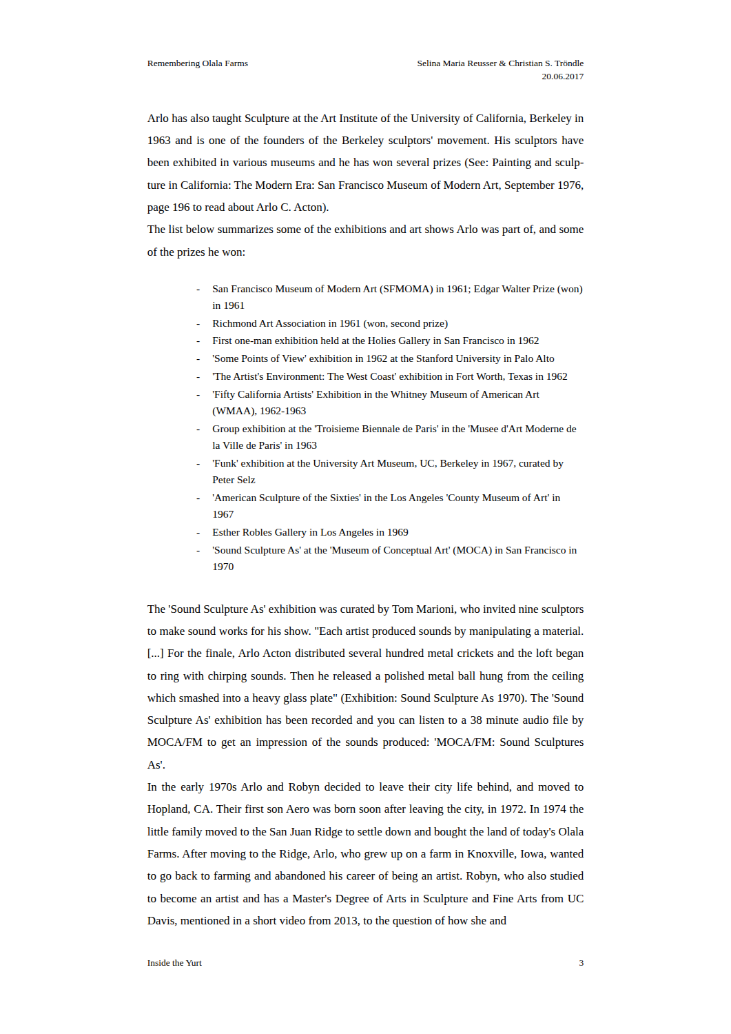Remembering Olala Farms
Selina Maria Reusser & Christian S. Tröndle
20.06.2017
Arlo has also taught Sculpture at the Art Institute of the University of California, Berkeley in 1963 and is one of the founders of the Berkeley sculptors' movement. His sculptors have been exhibited in various museums and he has won several prizes (See: Painting and sculpture in California: The Modern Era: San Francisco Museum of Modern Art, September 1976, page 196 to read about Arlo C. Acton).
The list below summarizes some of the exhibitions and art shows Arlo was part of, and some of the prizes he won:
San Francisco Museum of Modern Art (SFMOMA) in 1961; Edgar Walter Prize (won) in 1961
Richmond Art Association in 1961 (won, second prize)
First one-man exhibition held at the Holies Gallery in San Francisco in 1962
'Some Points of View' exhibition in 1962 at the Stanford University in Palo Alto
'The Artist's Environment: The West Coast' exhibition in Fort Worth, Texas in 1962
'Fifty California Artists' Exhibition in the Whitney Museum of American Art (WMAA), 1962-1963
Group exhibition at the 'Troisieme Biennale de Paris' in the 'Musee d'Art Moderne de la Ville de Paris' in 1963
'Funk' exhibition at the University Art Museum, UC, Berkeley in 1967, curated by Peter Selz
'American Sculpture of the Sixties' in the Los Angeles 'County Museum of Art' in 1967
Esther Robles Gallery in Los Angeles in 1969
'Sound Sculpture As' at the 'Museum of Conceptual Art' (MOCA) in San Francisco in 1970
The 'Sound Sculpture As' exhibition was curated by Tom Marioni, who invited nine sculptors to make sound works for his show. "Each artist produced sounds by manipulating a material. [...] For the finale, Arlo Acton distributed several hundred metal crickets and the loft began to ring with chirping sounds. Then he released a polished metal ball hung from the ceiling which smashed into a heavy glass plate" (Exhibition: Sound Sculpture As 1970). The 'Sound Sculpture As' exhibition has been recorded and you can listen to a 38 minute audio file by MOCA/FM to get an impression of the sounds produced: 'MOCA/FM: Sound Sculptures As'.
In the early 1970s Arlo and Robyn decided to leave their city life behind, and moved to Hopland, CA. Their first son Aero was born soon after leaving the city, in 1972. In 1974 the little family moved to the San Juan Ridge to settle down and bought the land of today's Olala Farms. After moving to the Ridge, Arlo, who grew up on a farm in Knoxville, Iowa, wanted to go back to farming and abandoned his career of being an artist. Robyn, who also studied to become an artist and has a Master's Degree of Arts in Sculpture and Fine Arts from UC Davis, mentioned in a short video from 2013, to the question of how she and
Inside the Yurt
3